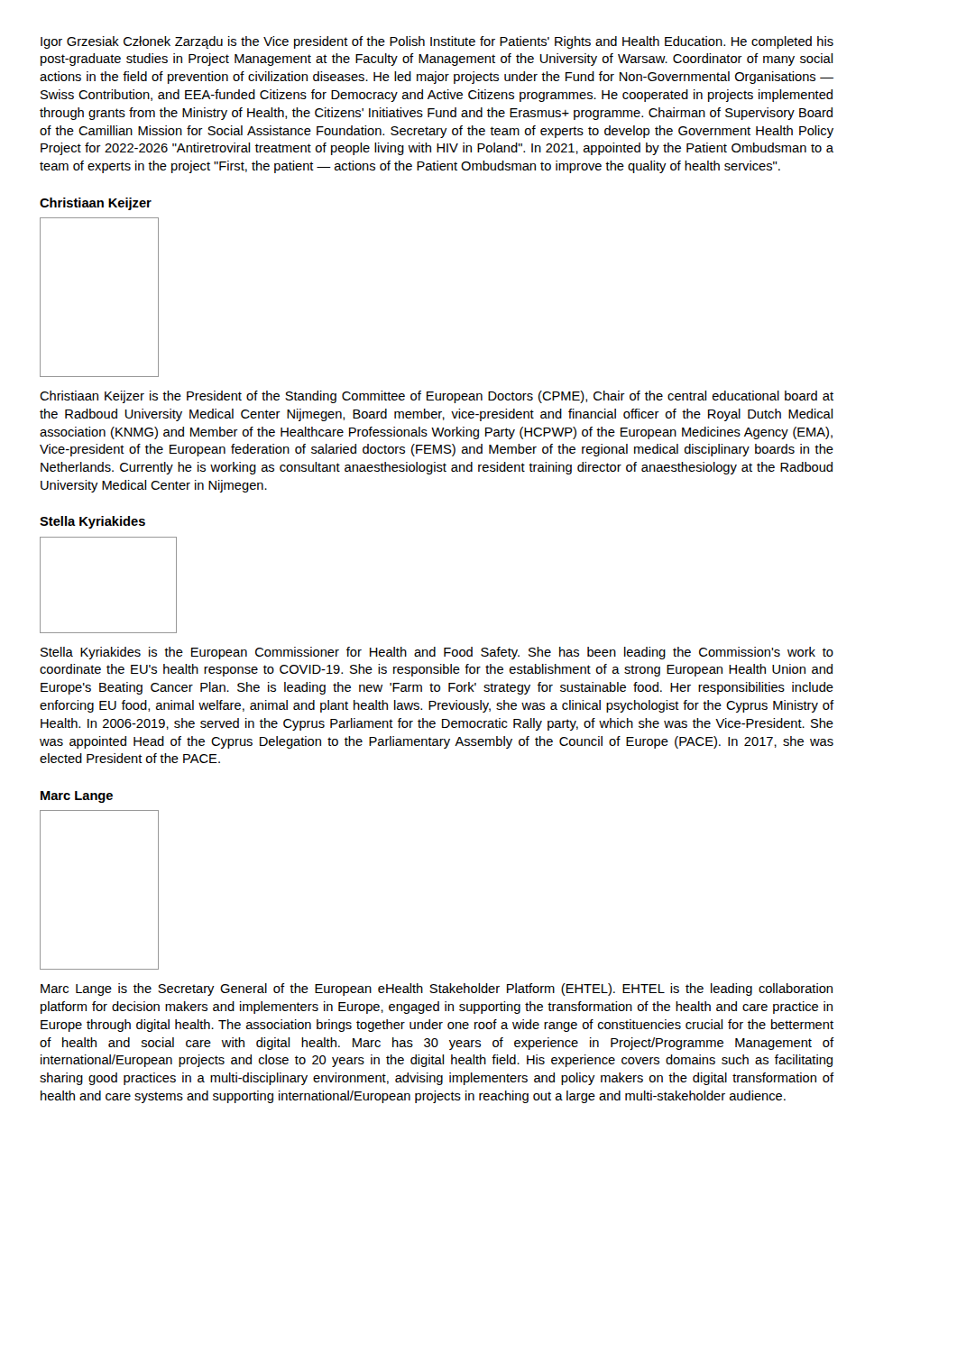Igor Grzesiak Członek Zarządu is the Vice president of the Polish Institute for Patients' Rights and Health Education. He completed his post-graduate studies in Project Management at the Faculty of Management of the University of Warsaw. Coordinator of many social actions in the field of prevention of civilization diseases. He led major projects under the Fund for Non-Governmental Organisations — Swiss Contribution, and EEA-funded Citizens for Democracy and Active Citizens programmes. He cooperated in projects implemented through grants from the Ministry of Health, the Citizens' Initiatives Fund and the Erasmus+ programme. Chairman of Supervisory Board of the Camillian Mission for Social Assistance Foundation. Secretary of the team of experts to develop the Government Health Policy Project for 2022-2026 "Antiretroviral treatment of people living with HIV in Poland". In 2021, appointed by the Patient Ombudsman to a team of experts in the project "First, the patient — actions of the Patient Ombudsman to improve the quality of health services".
Christiaan Keijzer
Christiaan Keijzer is the President of the Standing Committee of European Doctors (CPME), Chair of the central educational board at the Radboud University Medical Center Nijmegen, Board member, vice-president and financial officer of the Royal Dutch Medical association (KNMG) and Member of the Healthcare Professionals Working Party (HCPWP) of the European Medicines Agency (EMA), Vice-president of the European federation of salaried doctors (FEMS) and Member of the regional medical disciplinary boards in the Netherlands. Currently he is working as consultant anaesthesiologist and resident training director of anaesthesiology at the Radboud University Medical Center in Nijmegen.
Stella Kyriakides
Stella Kyriakides is the European Commissioner for Health and Food Safety. She has been leading the Commission's work to coordinate the EU's health response to COVID-19. She is responsible for the establishment of a strong European Health Union and Europe's Beating Cancer Plan. She is leading the new 'Farm to Fork' strategy for sustainable food. Her responsibilities include enforcing EU food, animal welfare, animal and plant health laws. Previously, she was a clinical psychologist for the Cyprus Ministry of Health. In 2006-2019, she served in the Cyprus Parliament for the Democratic Rally party, of which she was the Vice-President. She was appointed Head of the Cyprus Delegation to the Parliamentary Assembly of the Council of Europe (PACE). In 2017, she was elected President of the PACE.
Marc Lange
Marc Lange is the Secretary General of the European eHealth Stakeholder Platform (EHTEL). EHTEL is the leading collaboration platform for decision makers and implementers in Europe, engaged in supporting the transformation of the health and care practice in Europe through digital health. The association brings together under one roof a wide range of constituencies crucial for the betterment of health and social care with digital health. Marc has 30 years of experience in Project/Programme Management of international/European projects and close to 20 years in the digital health field. His experience covers domains such as facilitating sharing good practices in a multi-disciplinary environment, advising implementers and policy makers on the digital transformation of health and care systems and supporting international/European projects in reaching out a large and multi-stakeholder audience.